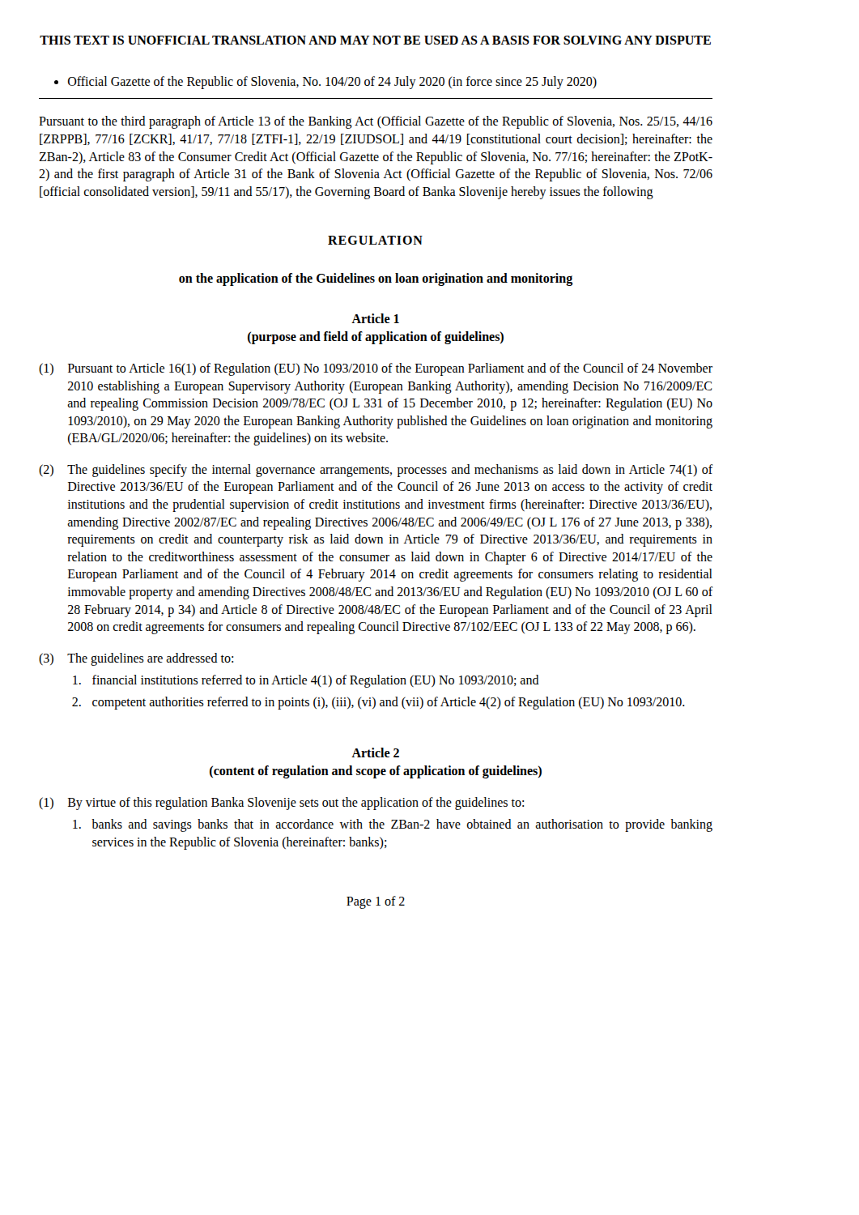THIS TEXT IS UNOFFICIAL TRANSLATION AND MAY NOT BE USED AS A BASIS FOR SOLVING ANY DISPUTE
Official Gazette of the Republic of Slovenia, No. 104/20 of 24 July 2020 (in force since 25 July 2020)
Pursuant to the third paragraph of Article 13 of the Banking Act (Official Gazette of the Republic of Slovenia, Nos. 25/15, 44/16 [ZRPPB], 77/16 [ZCKR], 41/17, 77/18 [ZTFI-1], 22/19 [ZIUDSOL] and 44/19 [constitutional court decision]; hereinafter: the ZBan-2), Article 83 of the Consumer Credit Act (Official Gazette of the Republic of Slovenia, No. 77/16; hereinafter: the ZPotK-2) and the first paragraph of Article 31 of the Bank of Slovenia Act (Official Gazette of the Republic of Slovenia, Nos. 72/06 [official consolidated version], 59/11 and 55/17), the Governing Board of Banka Slovenije hereby issues the following
REGULATION
on the application of the Guidelines on loan origination and monitoring
Article 1 (purpose and field of application of guidelines)
(1) Pursuant to Article 16(1) of Regulation (EU) No 1093/2010 of the European Parliament and of the Council of 24 November 2010 establishing a European Supervisory Authority (European Banking Authority), amending Decision No 716/2009/EC and repealing Commission Decision 2009/78/EC (OJ L 331 of 15 December 2010, p 12; hereinafter: Regulation (EU) No 1093/2010), on 29 May 2020 the European Banking Authority published the Guidelines on loan origination and monitoring (EBA/GL/2020/06; hereinafter: the guidelines) on its website.
(2) The guidelines specify the internal governance arrangements, processes and mechanisms as laid down in Article 74(1) of Directive 2013/36/EU of the European Parliament and of the Council of 26 June 2013 on access to the activity of credit institutions and the prudential supervision of credit institutions and investment firms (hereinafter: Directive 2013/36/EU), amending Directive 2002/87/EC and repealing Directives 2006/48/EC and 2006/49/EC (OJ L 176 of 27 June 2013, p 338), requirements on credit and counterparty risk as laid down in Article 79 of Directive 2013/36/EU, and requirements in relation to the creditworthiness assessment of the consumer as laid down in Chapter 6 of Directive 2014/17/EU of the European Parliament and of the Council of 4 February 2014 on credit agreements for consumers relating to residential immovable property and amending Directives 2008/48/EC and 2013/36/EU and Regulation (EU) No 1093/2010 (OJ L 60 of 28 February 2014, p 34) and Article 8 of Directive 2008/48/EC of the European Parliament and of the Council of 23 April 2008 on credit agreements for consumers and repealing Council Directive 87/102/EEC (OJ L 133 of 22 May 2008, p 66).
(3) The guidelines are addressed to:
1. financial institutions referred to in Article 4(1) of Regulation (EU) No 1093/2010; and
2. competent authorities referred to in points (i), (iii), (vi) and (vii) of Article 4(2) of Regulation (EU) No 1093/2010.
Article 2 (content of regulation and scope of application of guidelines)
(1) By virtue of this regulation Banka Slovenije sets out the application of the guidelines to:
1. banks and savings banks that in accordance with the ZBan-2 have obtained an authorisation to provide banking services in the Republic of Slovenia (hereinafter: banks);
Page 1 of 2